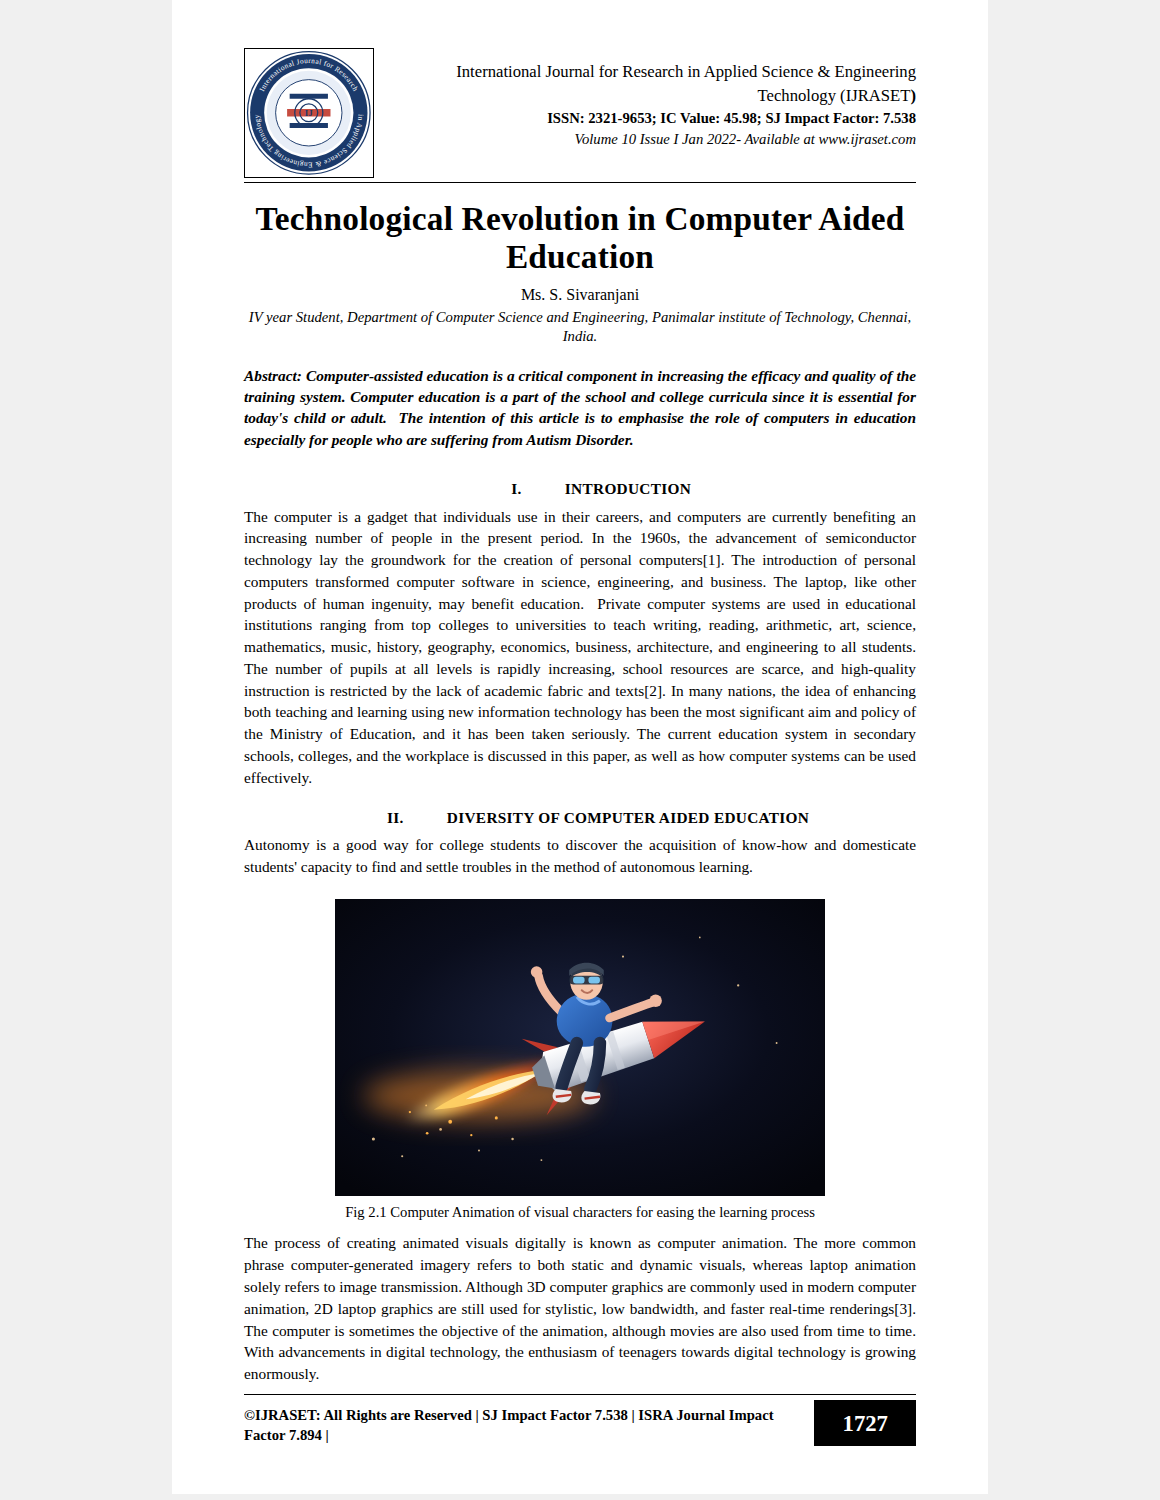IJ International Journal for Research in Applied Science & Engineering Technology
International Journal for Research in Applied Science & Engineering Technology (IJRASET)
ISSN: 2321-9653; IC Value: 45.98; SJ Impact Factor: 7.538
Volume 10 Issue I Jan 2022- Available at www.ijraset.com
Technological Revolution in Computer Aided Education
Ms. S. Sivaranjani
IV year Student, Department of Computer Science and Engineering, Panimalar institute of Technology, Chennai, India.
Abstract: Computer-assisted education is a critical component in increasing the efficacy and quality of the training system. Computer education is a part of the school and college curricula since it is essential for today's child or adult. The intention of this article is to emphasise the role of computers in education especially for people who are suffering from Autism Disorder.
I. INTRODUCTION
The computer is a gadget that individuals use in their careers, and computers are currently benefiting an increasing number of people in the present period. In the 1960s, the advancement of semiconductor technology lay the groundwork for the creation of personal computers[1]. The introduction of personal computers transformed computer software in science, engineering, and business. The laptop, like other products of human ingenuity, may benefit education. Private computer systems are used in educational institutions ranging from top colleges to universities to teach writing, reading, arithmetic, art, science, mathematics, music, history, geography, economics, business, architecture, and engineering to all students. The number of pupils at all levels is rapidly increasing, school resources are scarce, and high-quality instruction is restricted by the lack of academic fabric and texts[2]. In many nations, the idea of enhancing both teaching and learning using new information technology has been the most significant aim and policy of the Ministry of Education, and it has been taken seriously. The current education system in secondary schools, colleges, and the workplace is discussed in this paper, as well as how computer systems can be used effectively.
II. DIVERSITY OF COMPUTER AIDED EDUCATION
Autonomy is a good way for college students to discover the acquisition of know-how and domesticate students' capacity to find and settle troubles in the method of autonomous learning.
Fig 2.1 Computer Animation of visual characters for easing the learning process
The process of creating animated visuals digitally is known as computer animation. The more common phrase computer-generated imagery refers to both static and dynamic visuals, whereas laptop animation solely refers to image transmission. Although 3D computer graphics are commonly used in modern computer animation, 2D laptop graphics are still used for stylistic, low bandwidth, and faster real-time renderings[3]. The computer is sometimes the objective of the animation, although movies are also used from time to time. With advancements in digital technology, the enthusiasm of teenagers towards digital technology is growing enormously.
©IJRASET: All Rights are Reserved | SJ Impact Factor 7.538 | ISRA Journal Impact Factor 7.894 |
1727